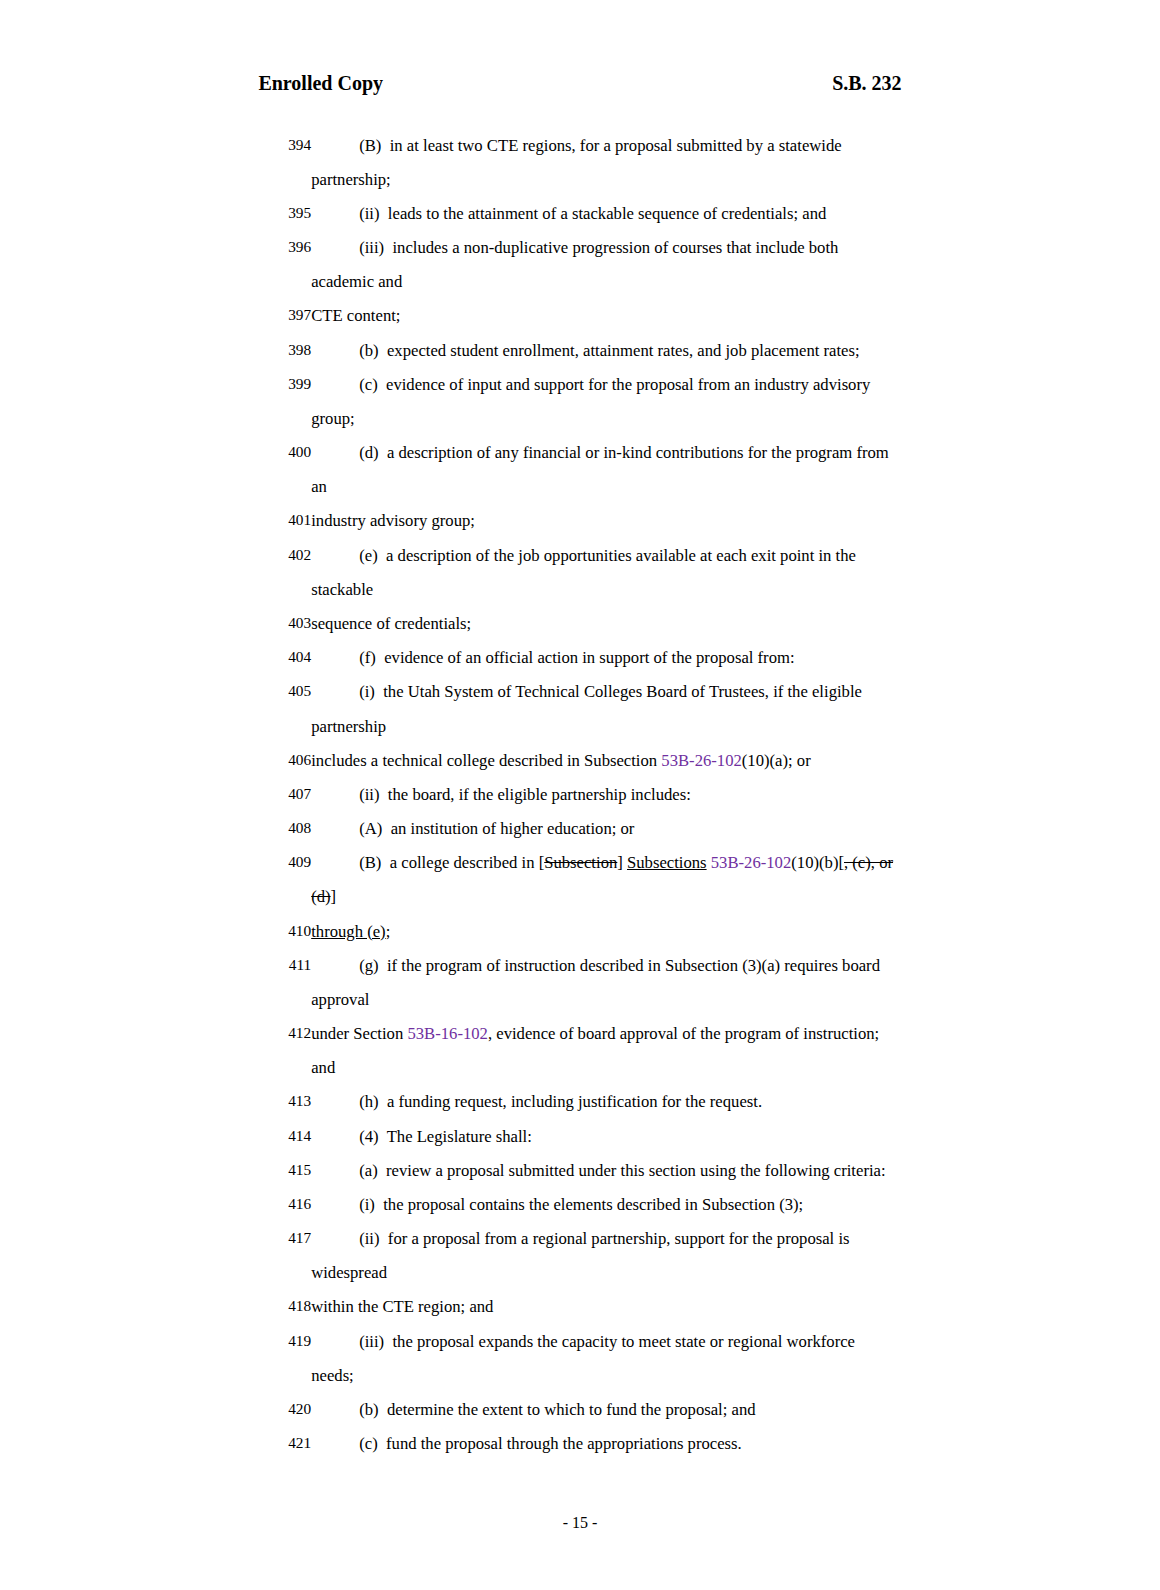Enrolled Copy S.B. 232
| 394 | (B) in at least two CTE regions, for a proposal submitted by a statewide partnership; |
| 395 | (ii) leads to the attainment of a stackable sequence of credentials; and |
| 396 | (iii) includes a non-duplicative progression of courses that include both academic and |
| 397 | CTE content; |
| 398 | (b) expected student enrollment, attainment rates, and job placement rates; |
| 399 | (c) evidence of input and support for the proposal from an industry advisory group; |
| 400 | (d) a description of any financial or in-kind contributions for the program from an |
| 401 | industry advisory group; |
| 402 | (e) a description of the job opportunities available at each exit point in the stackable |
| 403 | sequence of credentials; |
| 404 | (f) evidence of an official action in support of the proposal from: |
| 405 | (i) the Utah System of Technical Colleges Board of Trustees, if the eligible partnership |
| 406 | includes a technical college described in Subsection 53B-26-102 (10)(a); or |
| 407 | (ii) the board, if the eligible partnership includes: |
| 408 | (A) an institution of higher education; or |
| 409 | (B) a college described in [ Subsection ] Subsections 53B-26-102 (10)(b)[ , (c), or (d) ] |
| 410 | through (e) ; |
| 411 | (g) if the program of instruction described in Subsection (3)(a) requires board approval |
| 412 | under Section 53B-16-102 , evidence of board approval of the program of instruction; and |
| 413 | (h) a funding request, including justification for the request. |
| 414 | (4) The Legislature shall: |
| 415 | (a) review a proposal submitted under this section using the following criteria: |
| 416 | (i) the proposal contains the elements described in Subsection (3); |
| 417 | (ii) for a proposal from a regional partnership, support for the proposal is widespread |
| 418 | within the CTE region; and |
| 419 | (iii) the proposal expands the capacity to meet state or regional workforce needs; |
| 420 | (b) determine the extent to which to fund the proposal; and |
| 421 | (c) fund the proposal through the appropriations process. |
- 15 -